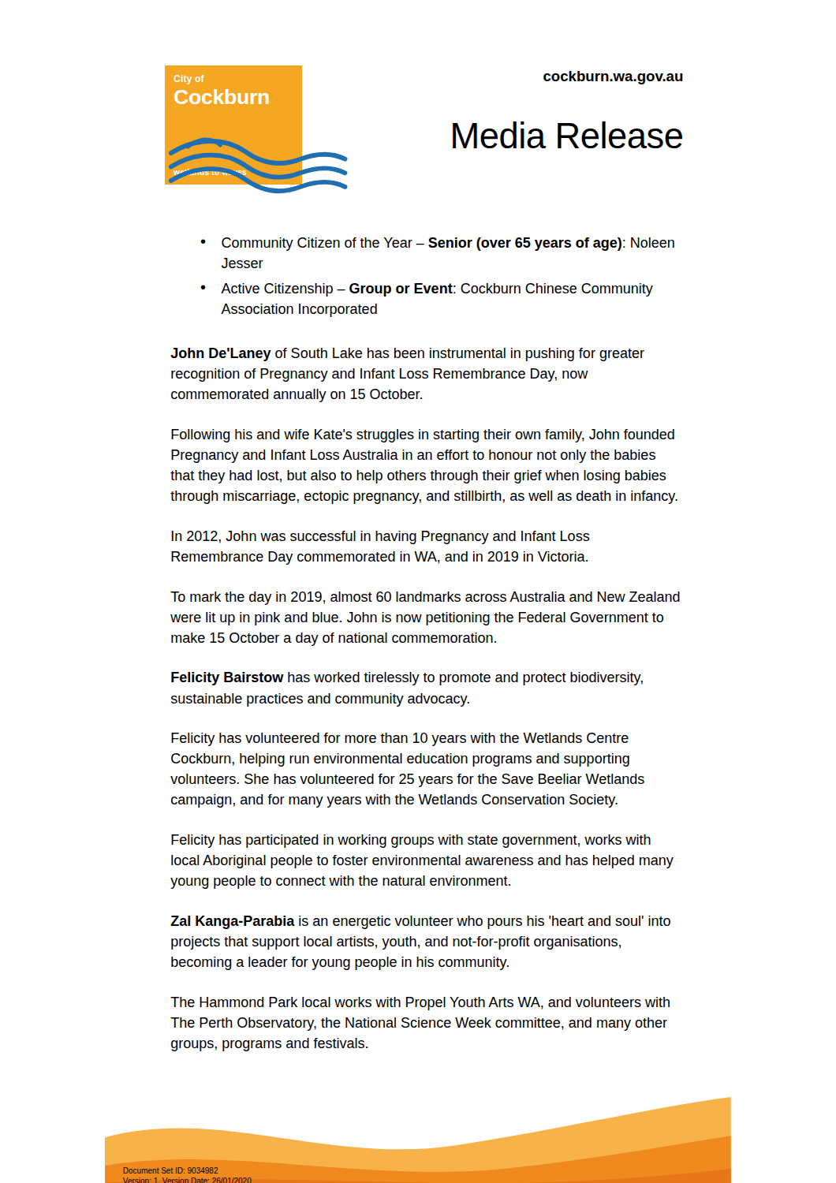City of
Cockburn
wetlands to waves
cockburn.wa.gov.au
Media Release
Community Citizen of the Year – Senior (over 65 years of age): Noleen Jesser
Active Citizenship – Group or Event: Cockburn Chinese Community Association Incorporated
John De'Laney of South Lake has been instrumental in pushing for greater recognition of Pregnancy and Infant Loss Remembrance Day, now commemorated annually on 15 October.
Following his and wife Kate's struggles in starting their own family, John founded Pregnancy and Infant Loss Australia in an effort to honour not only the babies that they had lost, but also to help others through their grief when losing babies through miscarriage, ectopic pregnancy, and stillbirth, as well as death in infancy.
In 2012, John was successful in having Pregnancy and Infant Loss Remembrance Day commemorated in WA, and in 2019 in Victoria.
To mark the day in 2019, almost 60 landmarks across Australia and New Zealand were lit up in pink and blue. John is now petitioning the Federal Government to make 15 October a day of national commemoration.
Felicity Bairstow has worked tirelessly to promote and protect biodiversity, sustainable practices and community advocacy.
Felicity has volunteered for more than 10 years with the Wetlands Centre Cockburn, helping run environmental education programs and supporting volunteers. She has volunteered for 25 years for the Save Beeliar Wetlands campaign, and for many years with the Wetlands Conservation Society.
Felicity has participated in working groups with state government, works with local Aboriginal people to foster environmental awareness and has helped many young people to connect with the natural environment.
Zal Kanga-Parabia is an energetic volunteer who pours his 'heart and soul' into projects that support local artists, youth, and not-for-profit organisations, becoming a leader for young people in his community.
The Hammond Park local works with Propel Youth Arts WA, and volunteers with The Perth Observatory, the National Science Week committee, and many other groups, programs and festivals.
Document Set ID: 9034982
Version: 1, Version Date: 26/01/2020